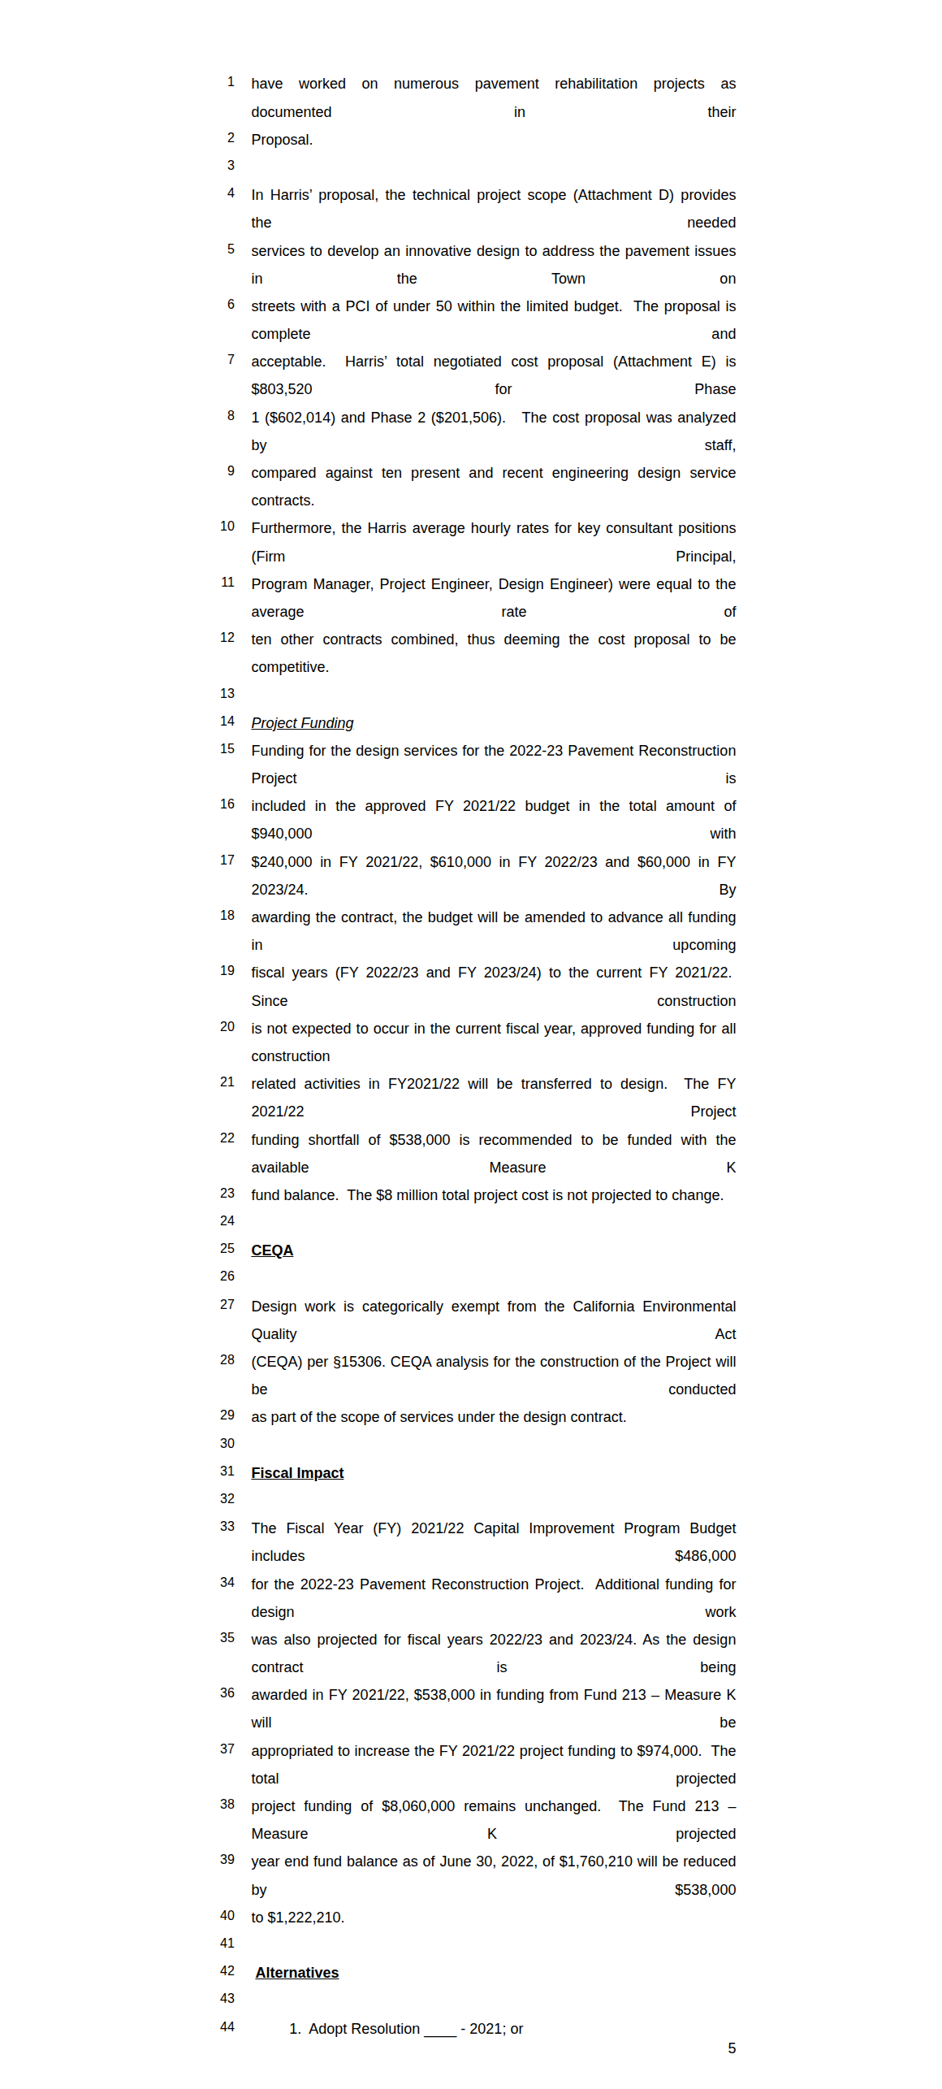have worked on numerous pavement rehabilitation projects as documented in their
Proposal.
In Harris’ proposal, the technical project scope (Attachment D) provides the needed
services to develop an innovative design to address the pavement issues in the Town on
streets with a PCI of under 50 within the limited budget. The proposal is complete and
acceptable. Harris’ total negotiated cost proposal (Attachment E) is $803,520 for Phase
1 ($602,014) and Phase 2 ($201,506). The cost proposal was analyzed by staff,
compared against ten present and recent engineering design service contracts.
Furthermore, the Harris average hourly rates for key consultant positions (Firm Principal,
Program Manager, Project Engineer, Design Engineer) were equal to the average rate of
ten other contracts combined, thus deeming the cost proposal to be competitive.
Project Funding
Funding for the design services for the 2022-23 Pavement Reconstruction Project is
included in the approved FY 2021/22 budget in the total amount of $940,000 with
$240,000 in FY 2021/22, $610,000 in FY 2022/23 and $60,000 in FY 2023/24. By
awarding the contract, the budget will be amended to advance all funding in upcoming
fiscal years (FY 2022/23 and FY 2023/24) to the current FY 2021/22. Since construction
is not expected to occur in the current fiscal year, approved funding for all construction
related activities in FY2021/22 will be transferred to design. The FY 2021/22 Project
funding shortfall of $538,000 is recommended to be funded with the available Measure K
fund balance. The $8 million total project cost is not projected to change.
CEQA
Design work is categorically exempt from the California Environmental Quality Act
(CEQA) per §15306. CEQA analysis for the construction of the Project will be conducted
as part of the scope of services under the design contract.
Fiscal Impact
The Fiscal Year (FY) 2021/22 Capital Improvement Program Budget includes $486,000
for the 2022-23 Pavement Reconstruction Project. Additional funding for design work
was also projected for fiscal years 2022/23 and 2023/24. As the design contract is being
awarded in FY 2021/22, $538,000 in funding from Fund 213 – Measure K will be
appropriated to increase the FY 2021/22 project funding to $974,000. The total projected
project funding of $8,060,000 remains unchanged. The Fund 213 – Measure K projected
year end fund balance as of June 30, 2022, of $1,760,210 will be reduced by $538,000
to $1,222,210.
Alternatives
1. Adopt Resolution ____ - 2021; or
5